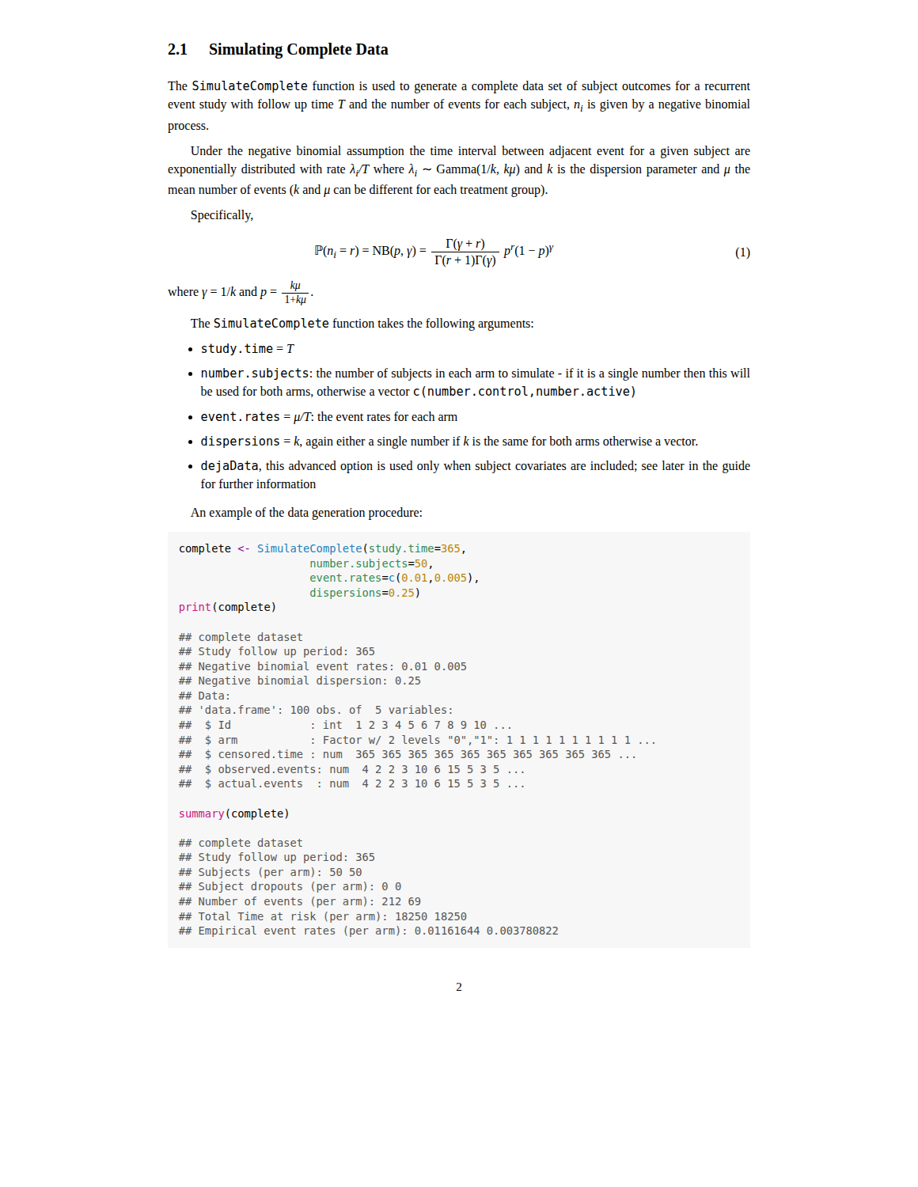2.1 Simulating Complete Data
The SimulateComplete function is used to generate a complete data set of subject outcomes for a recurrent event study with follow up time T and the number of events for each subject, ni is given by a negative binomial process.
Under the negative binomial assumption the time interval between adjacent event for a given subject are exponentially distributed with rate λi/T where λi ∼ Gamma(1/k, kμ) and k is the dispersion parameter and μ the mean number of events (k and μ can be different for each treatment group).
Specifically,
ℙ(ni = r) = NB(p, γ) = Γ(γ + r) Γ(r + 1)Γ(γ) pr(1 − p)γ
(1)
where γ = 1/k and p = kμ 1+kμ.
The SimulateComplete function takes the following arguments:
study.time = T
number.subjects: the number of subjects in each arm to simulate - if it is a single number then this will be used for both arms, otherwise a vector c(number.control,number.active)
event.rates = μ/T: the event rates for each arm
dispersions = k, again either a single number if k is the same for both arms otherwise a vector.
dejaData, this advanced option is used only when subject covariates are included; see later in the guide for further information
An example of the data generation procedure:
complete <- SimulateComplete(study.time=365,
                    number.subjects=50,
                    event.rates=c(0.01,0.005),
                    dispersions=0.25)
print(complete)

## complete dataset
## Study follow up period: 365
## Negative binomial event rates: 0.01 0.005
## Negative binomial dispersion: 0.25
## Data:
## 'data.frame': 100 obs. of  5 variables:
##  $ Id            : int  1 2 3 4 5 6 7 8 9 10 ...
##  $ arm           : Factor w/ 2 levels "0","1": 1 1 1 1 1 1 1 1 1 1 ...
##  $ censored.time : num  365 365 365 365 365 365 365 365 365 365 ...
##  $ observed.events: num  4 2 2 3 10 6 15 5 3 5 ...
##  $ actual.events  : num  4 2 2 3 10 6 15 5 3 5 ...

summary(complete)

## complete dataset
## Study follow up period: 365
## Subjects (per arm): 50 50
## Subject dropouts (per arm): 0 0
## Number of events (per arm): 212 69
## Total Time at risk (per arm): 18250 18250
## Empirical event rates (per arm): 0.01161644 0.003780822
2